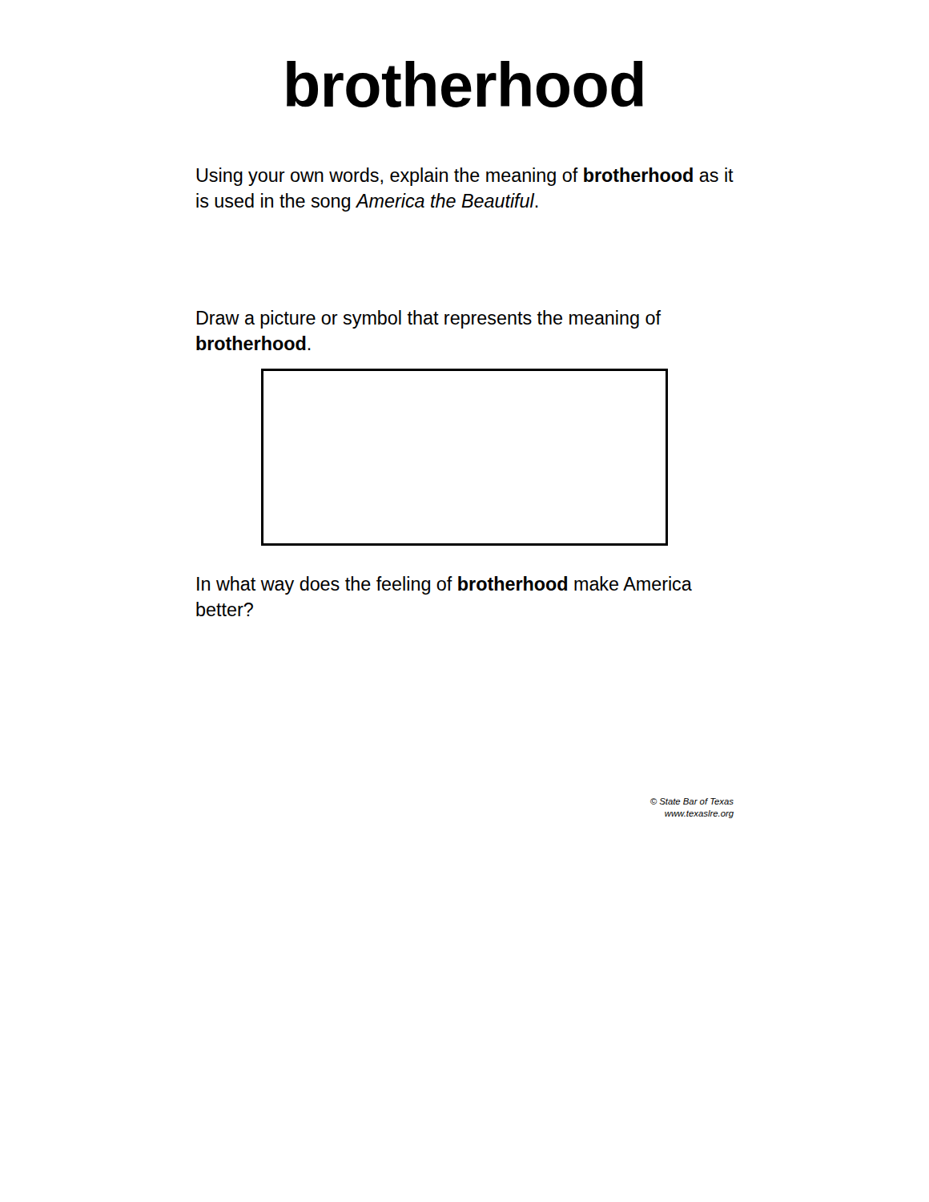brotherhood
Using your own words, explain the meaning of brotherhood as it is used in the song America the Beautiful.
Draw a picture or symbol that represents the meaning of brotherhood.
In what way does the feeling of brotherhood make America better?
© State Bar of Texas
www.texaslre.org